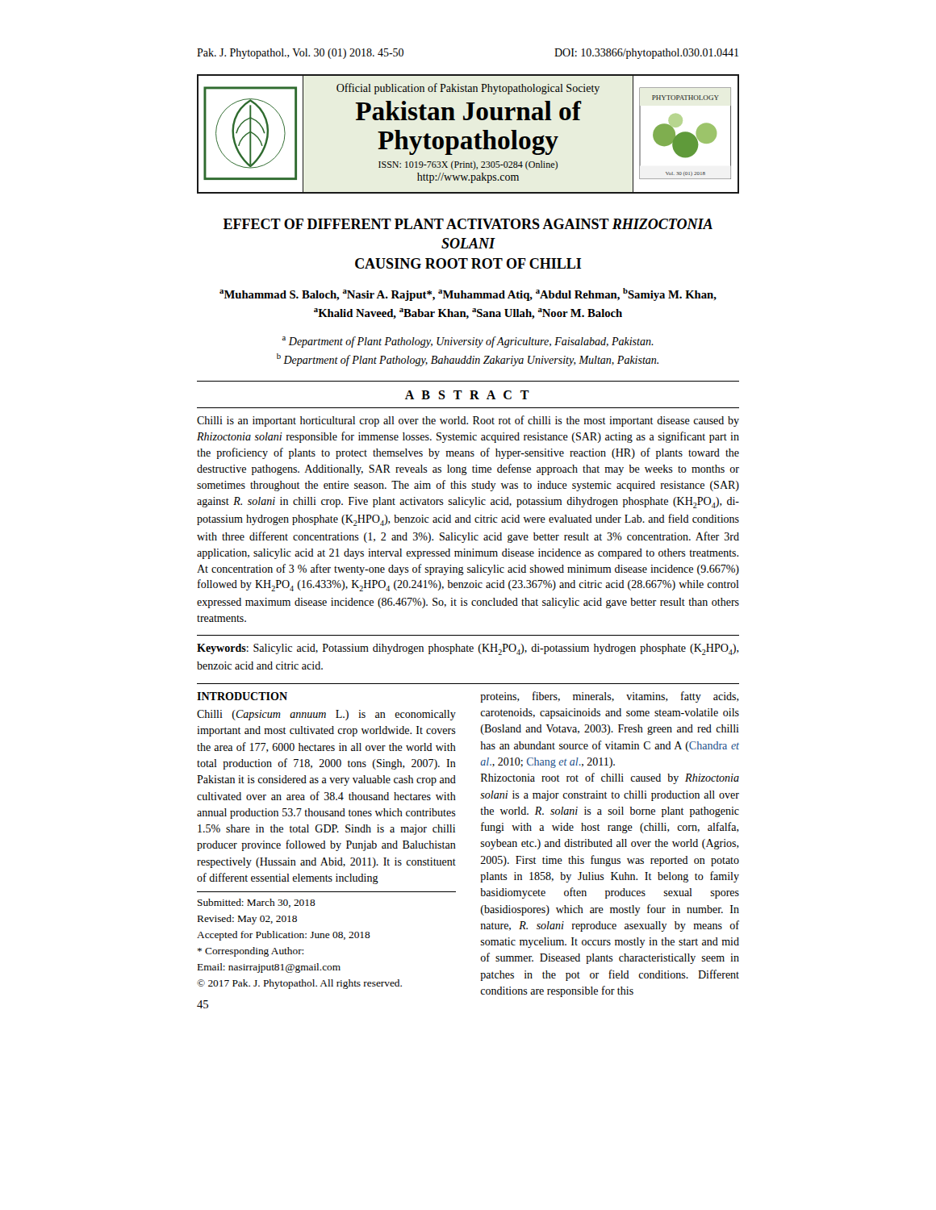Pak. J. Phytopathol., Vol. 30 (01) 2018. 45-50 DOI: 10.33866/phytopathol.030.01.0441
Official publication of Pakistan Phytopathological Society
Pakistan Journal of Phytopathology
ISSN: 1019-763X (Print), 2305-0284 (Online)
http://www.pakps.com
PHYTOPATHOLOGY Vol. 30 (01) 2018
Effect of Different Plant Activators Against Rhizoctonia solani
Causing Root Rot of Chilli
aMuhammad S. Baloch, aNasir A. Rajput*, aMuhammad Atiq, aAbdul Rehman, bSamiya M. Khan,
aKhalid Naveed, aBabar Khan, aSana Ullah, aNoor M. Baloch
a Department of Plant Pathology, University of Agriculture, Faisalabad, Pakistan.
b Department of Plant Pathology, Bahauddin Zakariya University, Multan, Pakistan.
A B S T R A C T
Chilli is an important horticultural crop all over the world. Root rot of chilli is the most important disease caused by Rhizoctonia solani responsible for immense losses. Systemic acquired resistance (SAR) acting as a significant part in the proficiency of plants to protect themselves by means of hyper-sensitive reaction (HR) of plants toward the destructive pathogens. Additionally, SAR reveals as long time defense approach that may be weeks to months or sometimes throughout the entire season. The aim of this study was to induce systemic acquired resistance (SAR) against R. solani in chilli crop. Five plant activators salicylic acid, potassium dihydrogen phosphate (KH2PO4), di-potassium hydrogen phosphate (K2HPO4), benzoic acid and citric acid were evaluated under Lab. and field conditions with three different concentrations (1, 2 and 3%). Salicylic acid gave better result at 3% concentration. After 3rd application, salicylic acid at 21 days interval expressed minimum disease incidence as compared to others treatments. At concentration of 3 % after twenty-one days of spraying salicylic acid showed minimum disease incidence (9.667%) followed by KH2PO4 (16.433%), K2HPO4 (20.241%), benzoic acid (23.367%) and citric acid (28.667%) while control expressed maximum disease incidence (86.467%). So, it is concluded that salicylic acid gave better result than others treatments.
Keywords: Salicylic acid, Potassium dihydrogen phosphate (KH2PO4), di-potassium hydrogen phosphate (K2HPO4), benzoic acid and citric acid.
Introduction
Chilli (Capsicum annuum L.) is an economically important and most cultivated crop worldwide. It covers the area of 177, 6000 hectares in all over the world with total production of 718, 2000 tons (Singh, 2007). In Pakistan it is considered as a very valuable cash crop and cultivated over an area of 38.4 thousand hectares with annual production 53.7 thousand tones which contributes 1.5% share in the total GDP. Sindh is a major chilli producer province followed by Punjab and Baluchistan respectively (Hussain and Abid, 2011). It is constituent of different essential elements including
Submitted: March 30, 2018
Revised: May 02, 2018
Accepted for Publication: June 08, 2018
* Corresponding Author:
Email: nasirrajput81@gmail.com
© 2017 Pak. J. Phytopathol. All rights reserved.
proteins, fibers, minerals, vitamins, fatty acids, carotenoids, capsaicinoids and some steam-volatile oils (Bosland and Votava, 2003). Fresh green and red chilli has an abundant source of vitamin C and A (Chandra et al., 2010; Chang et al., 2011).
Rhizoctonia root rot of chilli caused by Rhizoctonia solani is a major constraint to chilli production all over the world. R. solani is a soil borne plant pathogenic fungi with a wide host range (chilli, corn, alfalfa, soybean etc.) and distributed all over the world (Agrios, 2005). First time this fungus was reported on potato plants in 1858, by Julius Kuhn. It belong to family basidiomycete often produces sexual spores (basidiospores) which are mostly four in number. In nature, R. solani reproduce asexually by means of somatic mycelium. It occurs mostly in the start and mid of summer. Diseased plants characteristically seem in patches in the pot or field conditions. Different conditions are responsible for this
45